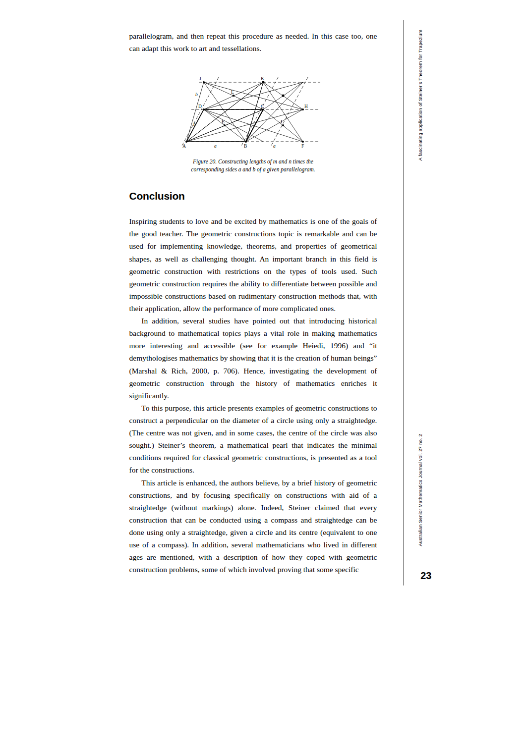A fascinating application of Steiner's Theorem for Trapezium
Australian Senior Mathematics Journal vol. 27 no. 2
23
parallelogram, and then repeat this procedure as needed. In this case too, one can adapt this work to art and tessellations.
A B D C K J L E I H F a a b b
Figure 20. Constructing lengths of m and n times the
corresponding sides a and b of a given parallelogram.
Conclusion
Inspiring students to love and be excited by mathematics is one of the goals of the good teacher. The geometric constructions topic is remarkable and can be used for implementing knowledge, theorems, and properties of geometrical shapes, as well as challenging thought. An important branch in this field is geometric construction with restrictions on the types of tools used. Such geometric construction requires the ability to differentiate between possible and impossible constructions based on rudimentary construction methods that, with their application, allow the performance of more complicated ones.
In addition, several studies have pointed out that introducing historical background to mathematical topics plays a vital role in making mathematics more interesting and accessible (see for example Heiedi, 1996) and “it demythologises mathematics by showing that it is the creation of human beings” (Marshal & Rich, 2000, p. 706). Hence, investigating the development of geometric construction through the history of mathematics enriches it significantly.
To this purpose, this article presents examples of geometric constructions to construct a perpendicular on the diameter of a circle using only a straightedge. (The centre was not given, and in some cases, the centre of the circle was also sought.) Steiner’s theorem, a mathematical pearl that indicates the minimal conditions required for classical geometric constructions, is presented as a tool for the constructions.
This article is enhanced, the authors believe, by a brief history of geometric constructions, and by focusing specifically on constructions with aid of a straightedge (without markings) alone. Indeed, Steiner claimed that every construction that can be conducted using a compass and straightedge can be done using only a straightedge, given a circle and its centre (equivalent to one use of a compass). In addition, several mathematicians who lived in different ages are mentioned, with a description of how they coped with geometric construction problems, some of which involved proving that some specific